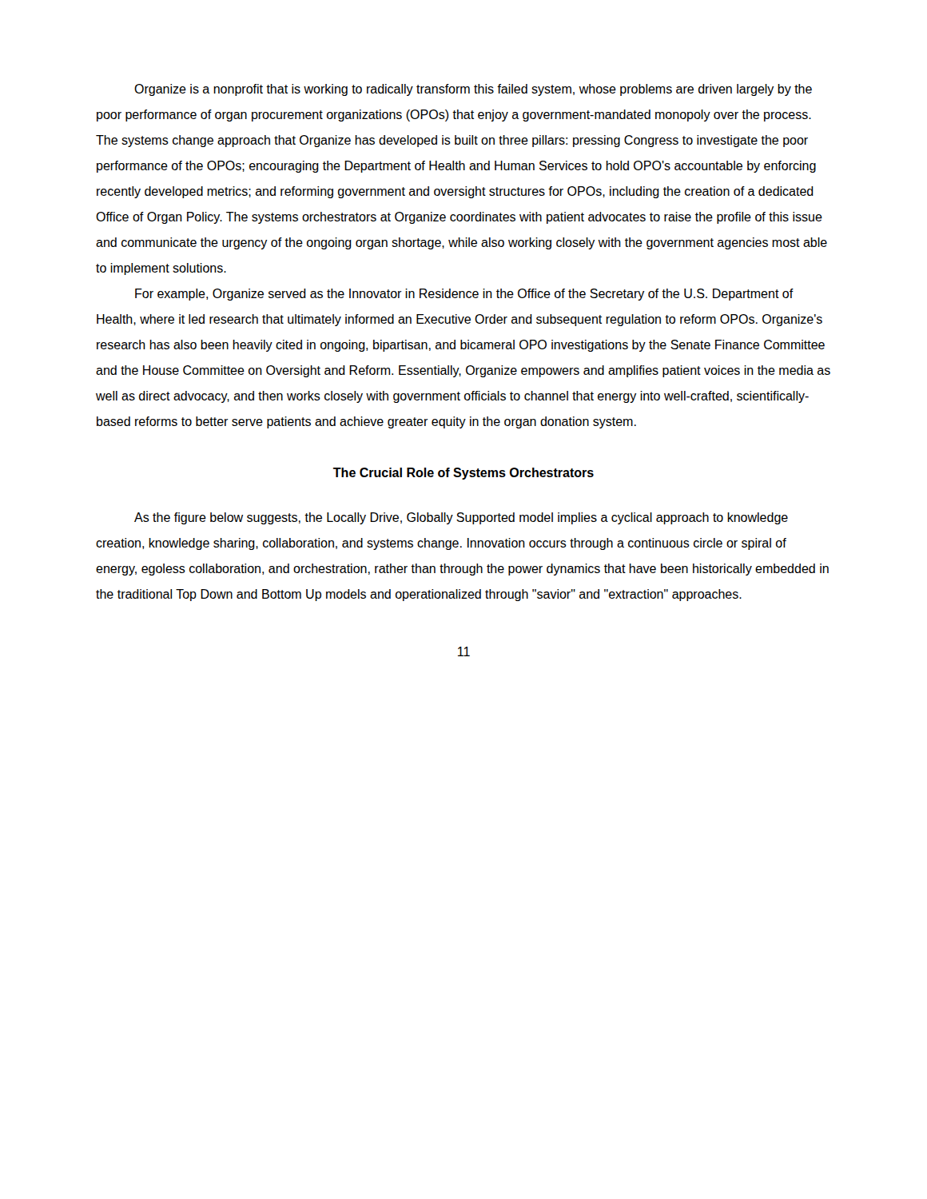Organize is a nonprofit that is working to radically transform this failed system, whose problems are driven largely by the poor performance of organ procurement organizations (OPOs) that enjoy a government-mandated monopoly over the process. The systems change approach that Organize has developed is built on three pillars: pressing Congress to investigate the poor performance of the OPOs; encouraging the Department of Health and Human Services to hold OPO's accountable by enforcing recently developed metrics; and reforming government and oversight structures for OPOs, including the creation of a dedicated Office of Organ Policy. The systems orchestrators at Organize coordinates with patient advocates to raise the profile of this issue and communicate the urgency of the ongoing organ shortage, while also working closely with the government agencies most able to implement solutions.
For example, Organize served as the Innovator in Residence in the Office of the Secretary of the U.S. Department of Health, where it led research that ultimately informed an Executive Order and subsequent regulation to reform OPOs. Organize's research has also been heavily cited in ongoing, bipartisan, and bicameral OPO investigations by the Senate Finance Committee and the House Committee on Oversight and Reform. Essentially, Organize empowers and amplifies patient voices in the media as well as direct advocacy, and then works closely with government officials to channel that energy into well-crafted, scientifically-based reforms to better serve patients and achieve greater equity in the organ donation system.
The Crucial Role of Systems Orchestrators
As the figure below suggests, the Locally Drive, Globally Supported model implies a cyclical approach to knowledge creation, knowledge sharing, collaboration, and systems change. Innovation occurs through a continuous circle or spiral of energy, egoless collaboration, and orchestration, rather than through the power dynamics that have been historically embedded in the traditional Top Down and Bottom Up models and operationalized through "savior" and "extraction" approaches.
11